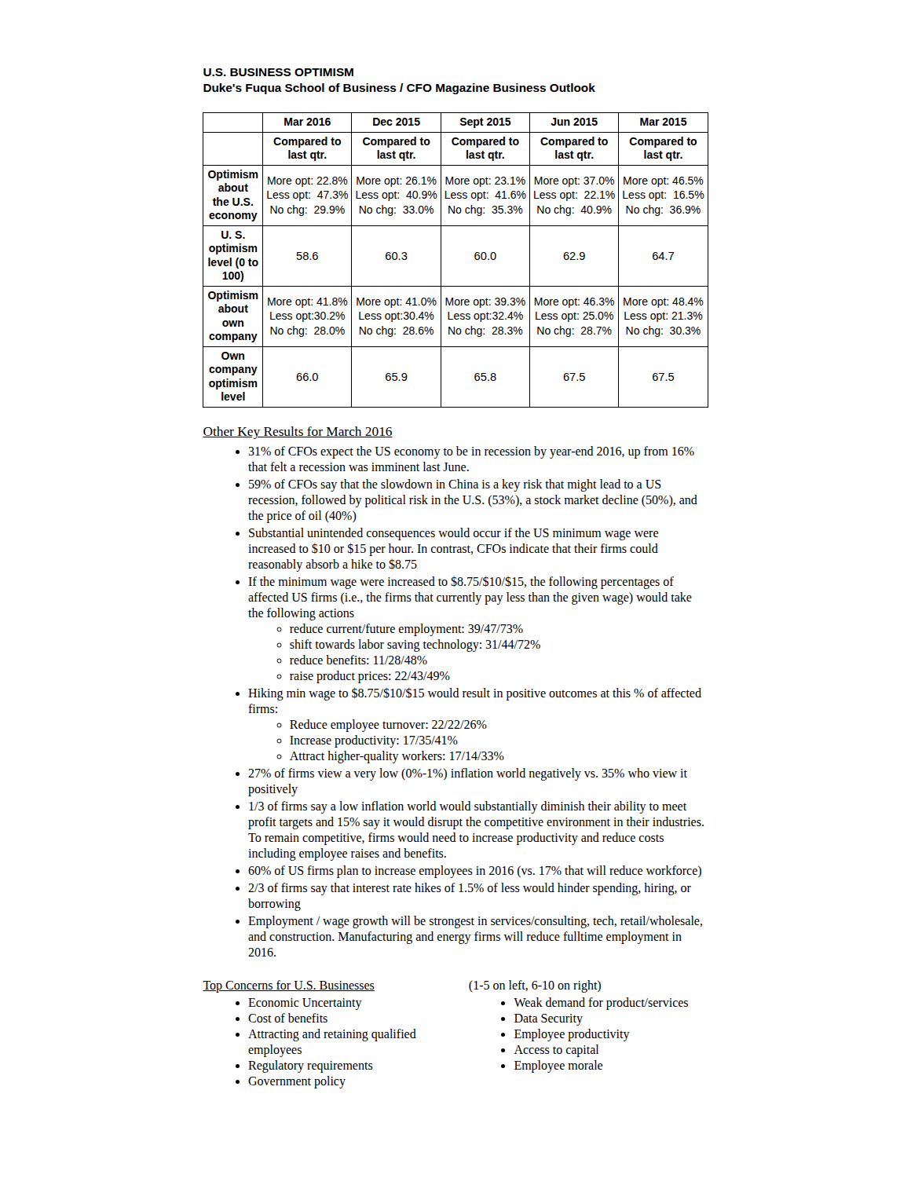U.S. BUSINESS OPTIMISM Duke's Fuqua School of Business / CFO Magazine Business Outlook
| | Mar 2016 | Dec 2015 | Sept 2015 | Jun 2015 | Mar 2015 |
| | Compared to last qtr. | Compared to last qtr. | Compared to last qtr. | Compared to last qtr. | Compared to last qtr. |
| Optimism about the U.S. economy | More opt: 22.8% Less opt: 47.3% No chg: 29.9% | More opt: 26.1% Less opt: 40.9% No chg: 33.0% | More opt: 23.1% Less opt: 41.6% No chg: 35.3% | More opt: 37.0% Less opt: 22.1% No chg: 40.9% | More opt: 46.5% Less opt: 16.5% No chg: 36.9% |
| U. S. optimism level (0 to 100) | 58.6 | 60.3 | 60.0 | 62.9 | 64.7 |
| Optimism about own company | More opt: 41.8% Less opt:30.2% No chg: 28.0% | More opt: 41.0% Less opt:30.4% No chg: 28.6% | More opt: 39.3% Less opt:32.4% No chg: 28.3% | More opt: 46.3% Less opt: 25.0% No chg: 28.7% | More opt: 48.4% Less opt: 21.3% No chg: 30.3% |
| Own company optimism level | 66.0 | 65.9 | 65.8 | 67.5 | 67.5 |
Other Key Results for March 2016
31% of CFOs expect the US economy to be in recession by year-end 2016, up from 16% that felt a recession was imminent last June.
59% of CFOs say that the slowdown in China is a key risk that might lead to a US recession, followed by political risk in the U.S. (53%), a stock market decline (50%), and the price of oil (40%)
Substantial unintended consequences would occur if the US minimum wage were increased to $10 or $15 per hour. In contrast, CFOs indicate that their firms could reasonably absorb a hike to $8.75
If the minimum wage were increased to $8.75/$10/$15, the following percentages of affected US firms (i.e., the firms that currently pay less than the given wage) would take the following actions
reduce current/future employment: 39/47/73%
shift towards labor saving technology: 31/44/72%
reduce benefits: 11/28/48%
raise product prices: 22/43/49%
Hiking min wage to $8.75/$10/$15 would result in positive outcomes at this % of affected firms:
Reduce employee turnover: 22/22/26%
Increase productivity: 17/35/41%
Attract higher-quality workers: 17/14/33%
27% of firms view a very low (0%-1%) inflation world negatively vs. 35% who view it positively
1/3 of firms say a low inflation world would substantially diminish their ability to meet profit targets and 15% say it would disrupt the competitive environment in their industries. To remain competitive, firms would need to increase productivity and reduce costs including employee raises and benefits.
60% of US firms plan to increase employees in 2016 (vs. 17% that will reduce workforce)
2/3 of firms say that interest rate hikes of 1.5% of less would hinder spending, hiring, or borrowing
Employment / wage growth will be strongest in services/consulting, tech, retail/wholesale, and construction. Manufacturing and energy firms will reduce fulltime employment in 2016.
Top Concerns for U.S. Businesses
(1-5 on left, 6-10 on right)
Economic Uncertainty
Cost of benefits
Attracting and retaining qualified employees
Regulatory requirements
Government policy
Weak demand for product/services
Data Security
Employee productivity
Access to capital
Employee morale